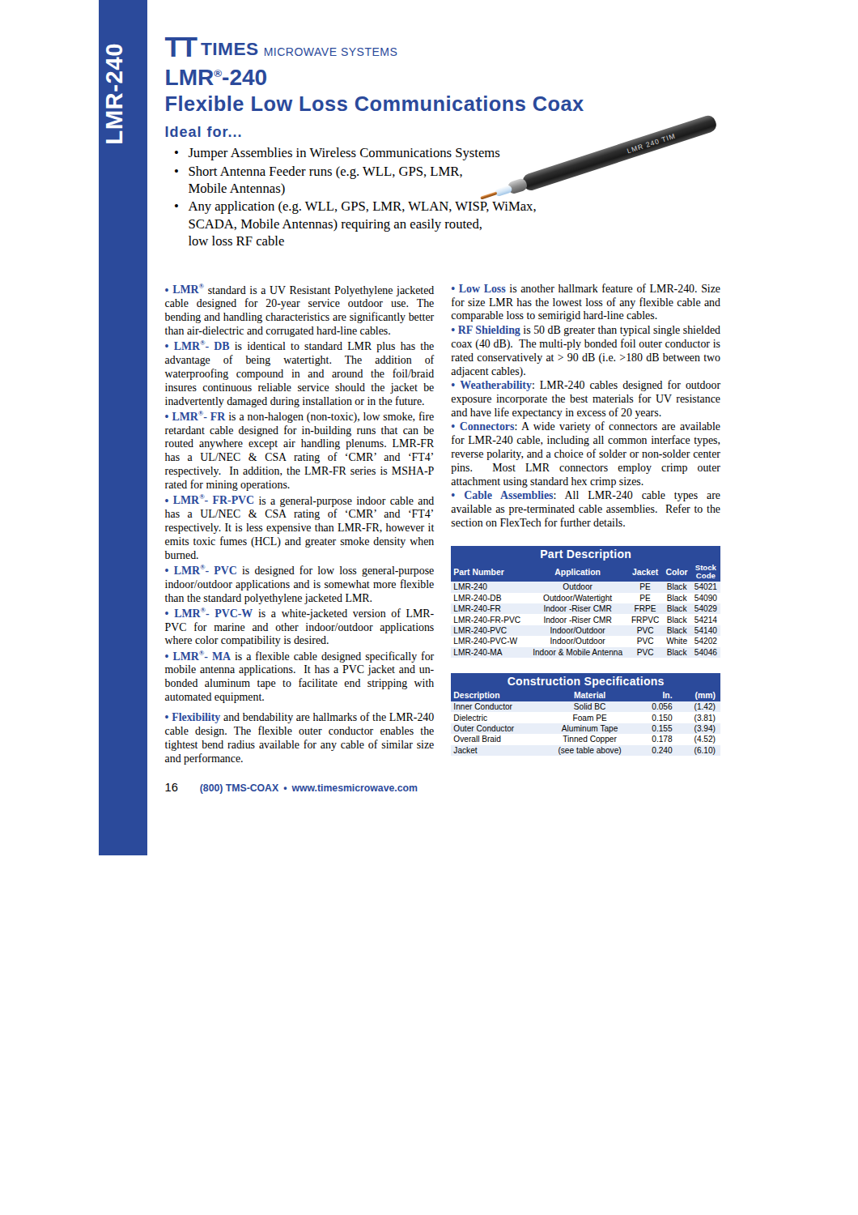LMR-240
TT TIMES MICROWAVE SYSTEMS
LMR®-240
Flexible Low Loss Communications Coax
Ideal for...
Jumper Assemblies in Wireless Communications Systems
Short Antenna Feeder runs (e.g. WLL, GPS, LMR,
Mobile Antennas)
Any application (e.g. WLL, GPS, LMR, WLAN, WISP, WiMax,
SCADA, Mobile Antennas) requiring an easily routed,
low loss RF cable
LMR 240 TIM
• LMR® standard is a UV Resistant Polyethylene jacketed cable designed for 20-year service outdoor use. The bending and handling characteristics are significantly better than air-dielectric and corrugated hard-line cables.
• LMR®- DB is identical to standard LMR plus has the advantage of being watertight. The addition of waterproofing compound in and around the foil/braid insures continuous reliable service should the jacket be inadvertently damaged during installation or in the future.
• LMR®- FR is a non-halogen (non-toxic), low smoke, fire retardant cable designed for in-building runs that can be routed anywhere except air handling plenums. LMR-FR has a UL/NEC & CSA rating of ‘CMR’ and ‘FT4’ respectively. In addition, the LMR-FR series is MSHA-P rated for mining operations.
• LMR®- FR-PVC is a general-purpose indoor cable and has a UL/NEC & CSA rating of ‘CMR’ and ‘FT4’ respectively. It is less expensive than LMR-FR, however it emits toxic fumes (HCL) and greater smoke density when burned.
• LMR®- PVC is designed for low loss general-purpose indoor/outdoor applications and is somewhat more flexible than the standard polyethylene jacketed LMR.
• LMR®- PVC-W is a white-jacketed version of LMR-PVC for marine and other indoor/outdoor applications where color compatibility is desired.
• LMR®- MA is a flexible cable designed specifically for mobile antenna applications. It has a PVC jacket and un-bonded aluminum tape to facilitate end stripping with automated equipment.
• Flexibility and bendability are hallmarks of the LMR-240 cable design. The flexible outer conductor enables the tightest bend radius available for any cable of similar size and performance.
• Low Loss is another hallmark feature of LMR-240. Size for size LMR has the lowest loss of any flexible cable and comparable loss to semirigid hard-line cables.
• RF Shielding is 50 dB greater than typical single shielded coax (40 dB). The multi-ply bonded foil outer conductor is rated conservatively at > 90 dB (i.e. >180 dB between two adjacent cables).
• Weatherability: LMR-240 cables designed for outdoor exposure incorporate the best materials for UV resistance and have life expectancy in excess of 20 years.
• Connectors: A wide variety of connectors are available for LMR-240 cable, including all common interface types, reverse polarity, and a choice of solder or non-solder center pins. Most LMR connectors employ crimp outer attachment using standard hex crimp sizes.
• Cable Assemblies: All LMR-240 cable types are available as pre-terminated cable assemblies. Refer to the section on FlexTech for further details.
Part Description
| Part Number | Application | Jacket | Color | Stock Code |
| --- | --- | --- | --- | --- |
| LMR-240 | Outdoor | PE | Black | 54021 |
| LMR-240-DB | Outdoor/Watertight | PE | Black | 54090 |
| LMR-240-FR | Indoor -Riser CMR | FRPE | Black | 54029 |
| LMR-240-FR-PVC | Indoor -Riser CMR | FRPVC | Black | 54214 |
| LMR-240-PVC | Indoor/Outdoor | PVC | Black | 54140 |
| LMR-240-PVC-W | Indoor/Outdoor | PVC | White | 54202 |
| LMR-240-MA | Indoor & Mobile Antenna | PVC | Black | 54046 |
Construction Specifications
| Description | Material | In. | (mm) |
| --- | --- | --- | --- |
| Inner Conductor | Solid BC | 0.056 | (1.42) |
| Dielectric | Foam PE | 0.150 | (3.81) |
| Outer Conductor | Aluminum Tape | 0.155 | (3.94) |
| Overall Braid | Tinned Copper | 0.178 | (4.52) |
| Jacket | (see table above) | 0.240 | (6.10) |
16 (800) TMS-COAX•www.timesmicrowave.com